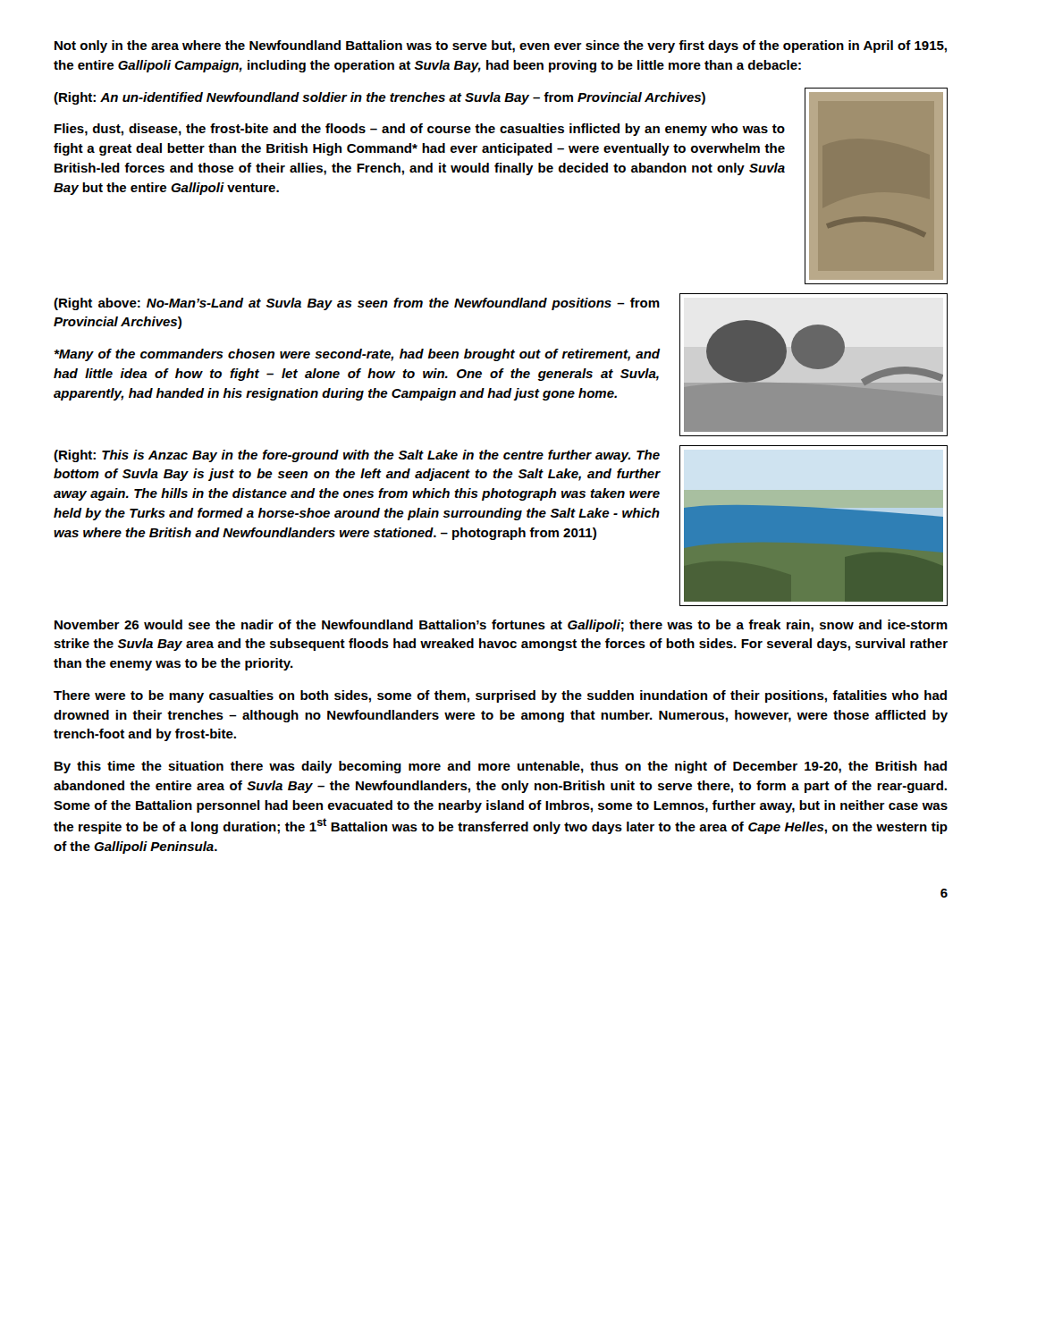Not only in the area where the Newfoundland Battalion was to serve but, even ever since the very first days of the operation in April of 1915, the entire Gallipoli Campaign, including the operation at Suvla Bay, had been proving to be little more than a debacle:
(Right: An un-identified Newfoundland soldier in the trenches at Suvla Bay – from Provincial Archives)
Flies, dust, disease, the frost-bite and the floods – and of course the casualties inflicted by an enemy who was to fight a great deal better than the British High Command* had ever anticipated – were eventually to overwhelm the British-led forces and those of their allies, the French, and it would finally be decided to abandon not only Suvla Bay but the entire Gallipoli venture.
(Right above: No-Man’s-Land at Suvla Bay as seen from the Newfoundland positions – from Provincial Archives)
*Many of the commanders chosen were second-rate, had been brought out of retirement, and had little idea of how to fight – let alone of how to win. One of the generals at Suvla, apparently, had handed in his resignation during the Campaign and had just gone home.
(Right: This is Anzac Bay in the fore-ground with the Salt Lake in the centre further away. The bottom of Suvla Bay is just to be seen on the left and adjacent to the Salt Lake, and further away again. The hills in the distance and the ones from which this photograph was taken were held by the Turks and formed a horse-shoe around the plain surrounding the Salt Lake - which was where the British and Newfoundlanders were stationed. – photograph from 2011)
November 26 would see the nadir of the Newfoundland Battalion’s fortunes at Gallipoli; there was to be a freak rain, snow and ice-storm strike the Suvla Bay area and the subsequent floods had wreaked havoc amongst the forces of both sides. For several days, survival rather than the enemy was to be the priority.
There were to be many casualties on both sides, some of them, surprised by the sudden inundation of their positions, fatalities who had drowned in their trenches – although no Newfoundlanders were to be among that number. Numerous, however, were those afflicted by trench-foot and by frost-bite.
By this time the situation there was daily becoming more and more untenable, thus on the night of December 19-20, the British had abandoned the entire area of Suvla Bay – the Newfoundlanders, the only non-British unit to serve there, to form a part of the rear-guard. Some of the Battalion personnel had been evacuated to the nearby island of Imbros, some to Lemnos, further away, but in neither case was the respite to be of a long duration; the 1st Battalion was to be transferred only two days later to the area of Cape Helles, on the western tip of the Gallipoli Peninsula.
6